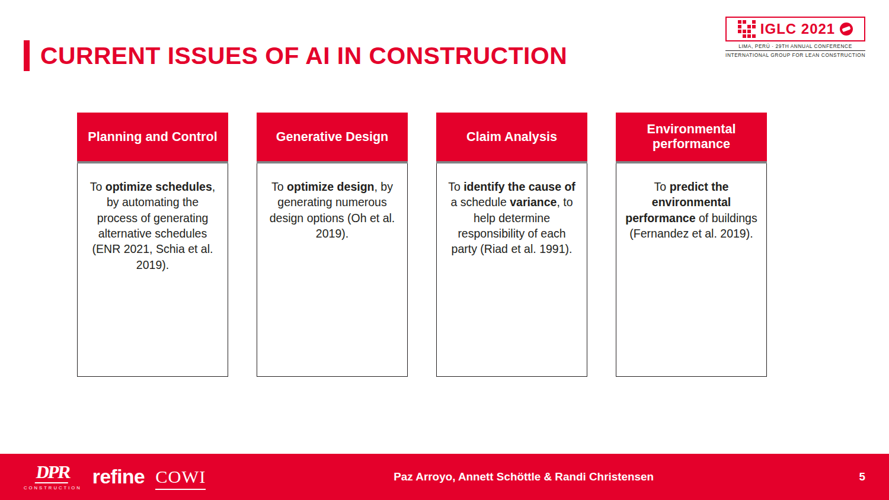CURRENT ISSUES OF AI IN CONSTRUCTION
IGLC 2021
LIMA, PERÚ · 29TH ANNUAL CONFERENCE
INTERNATIONAL GROUP FOR LEAN CONSTRUCTION
Planning and Control
To optimize schedules, by automating the process of generating alternative schedules (ENR 2021, Schia et al. 2019).
Generative Design
To optimize design, by generating numerous design options (Oh et al. 2019).
Claim Analysis
To identify the cause of a schedule variance, to help determine responsibility of each party (Riad et al. 1991).
Environmental performance
To predict the environmental performance of buildings (Fernandez et al. 2019).
DPR
CONSTRUCTION
refine
COWI
Paz Arroyo, Annett Schöttle & Randi Christensen
5